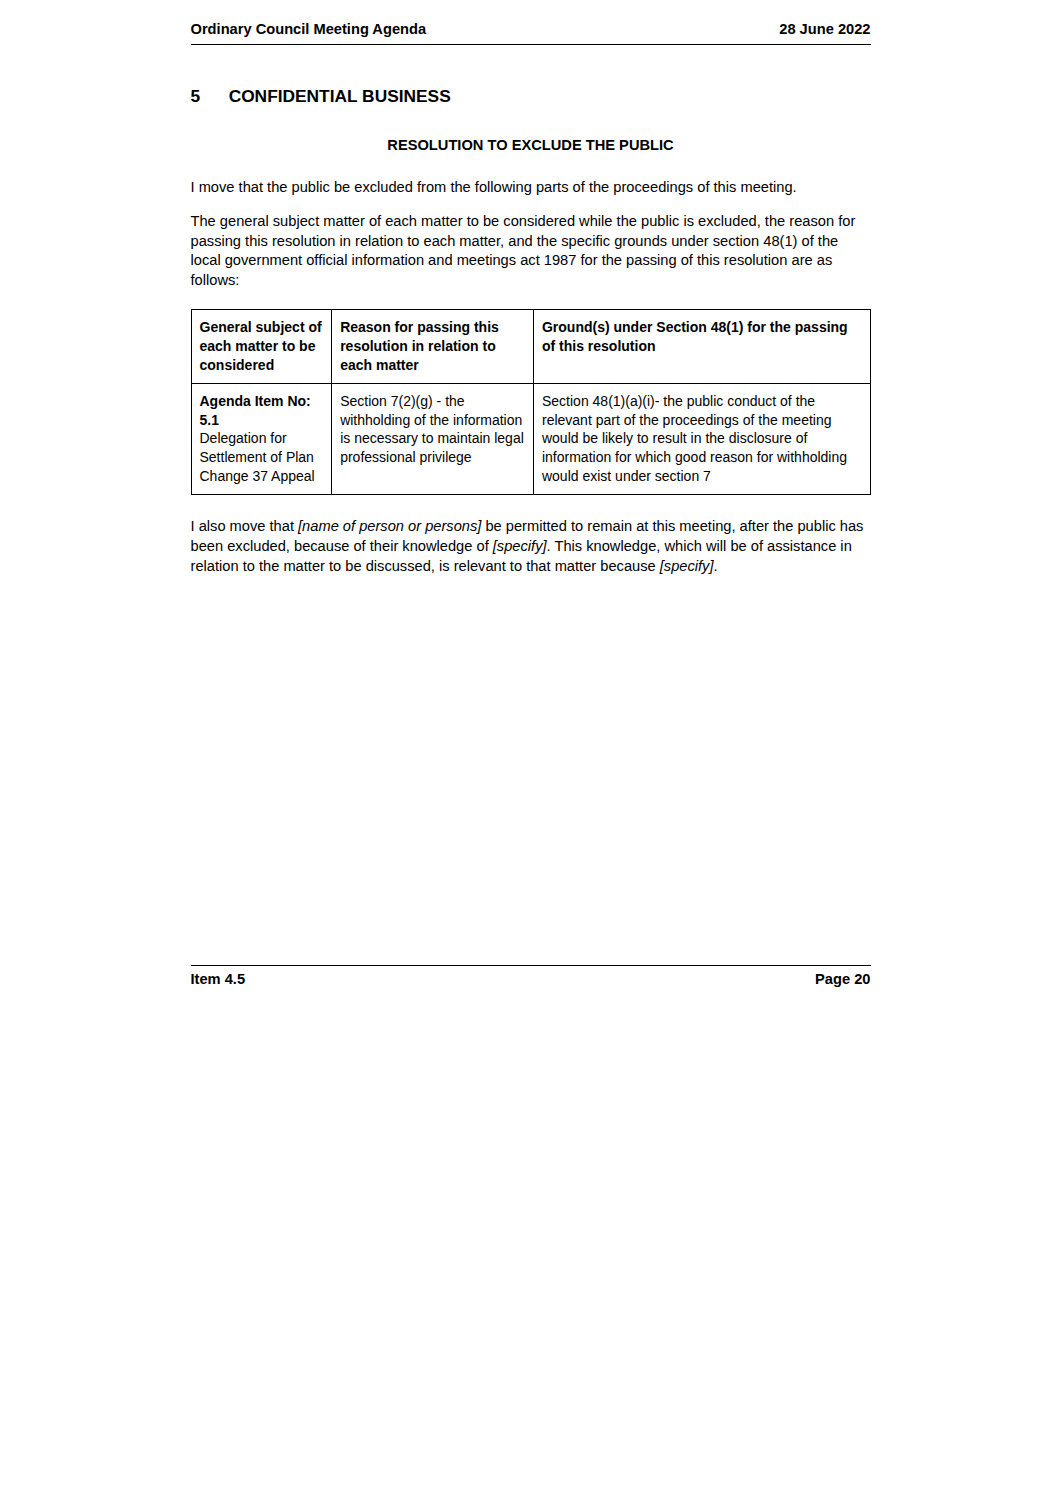Ordinary Council Meeting Agenda 28 June 2022
5 CONFIDENTIAL BUSINESS
RESOLUTION TO EXCLUDE THE PUBLIC
I move that the public be excluded from the following parts of the proceedings of this meeting.
The general subject matter of each matter to be considered while the public is excluded, the reason for passing this resolution in relation to each matter, and the specific grounds under section 48(1) of the local government official information and meetings act 1987 for the passing of this resolution are as follows:
| General subject of each matter to be considered | Reason for passing this resolution in relation to each matter | Ground(s) under Section 48(1) for the passing of this resolution |
| --- | --- | --- |
| Agenda Item No: 5.1 Delegation for Settlement of Plan Change 37 Appeal | Section 7(2)(g) - the withholding of the information is necessary to maintain legal professional privilege | Section 48(1)(a)(i)- the public conduct of the relevant part of the proceedings of the meeting would be likely to result in the disclosure of information for which good reason for withholding would exist under section 7 |
I also move that [name of person or persons] be permitted to remain at this meeting, after the public has been excluded, because of their knowledge of [specify]. This knowledge, which will be of assistance in relation to the matter to be discussed, is relevant to that matter because [specify].
Item 4.5 Page 20